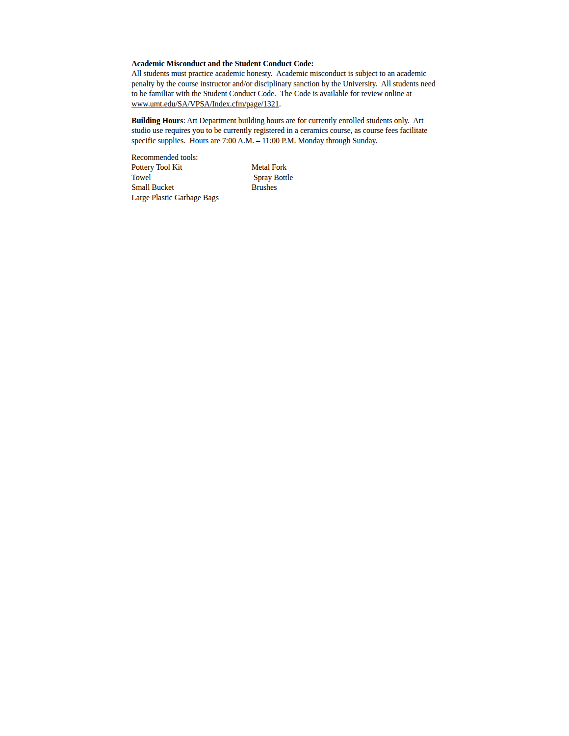Academic Misconduct and the Student Conduct Code:
All students must practice academic honesty. Academic misconduct is subject to an academic penalty by the course instructor and/or disciplinary sanction by the University. All students need to be familiar with the Student Conduct Code. The Code is available for review online at www.umt.edu/SA/VPSA/Index.cfm/page/1321.
Building Hours: Art Department building hours are for currently enrolled students only. Art studio use requires you to be currently registered in a ceramics course, as course fees facilitate specific supplies. Hours are 7:00 A.M. – 11:00 P.M. Monday through Sunday.
Recommended tools:
| Pottery Tool Kit | Metal Fork |
| Towel | Spray Bottle |
| Small Bucket | Brushes |
| Large Plastic Garbage Bags | |